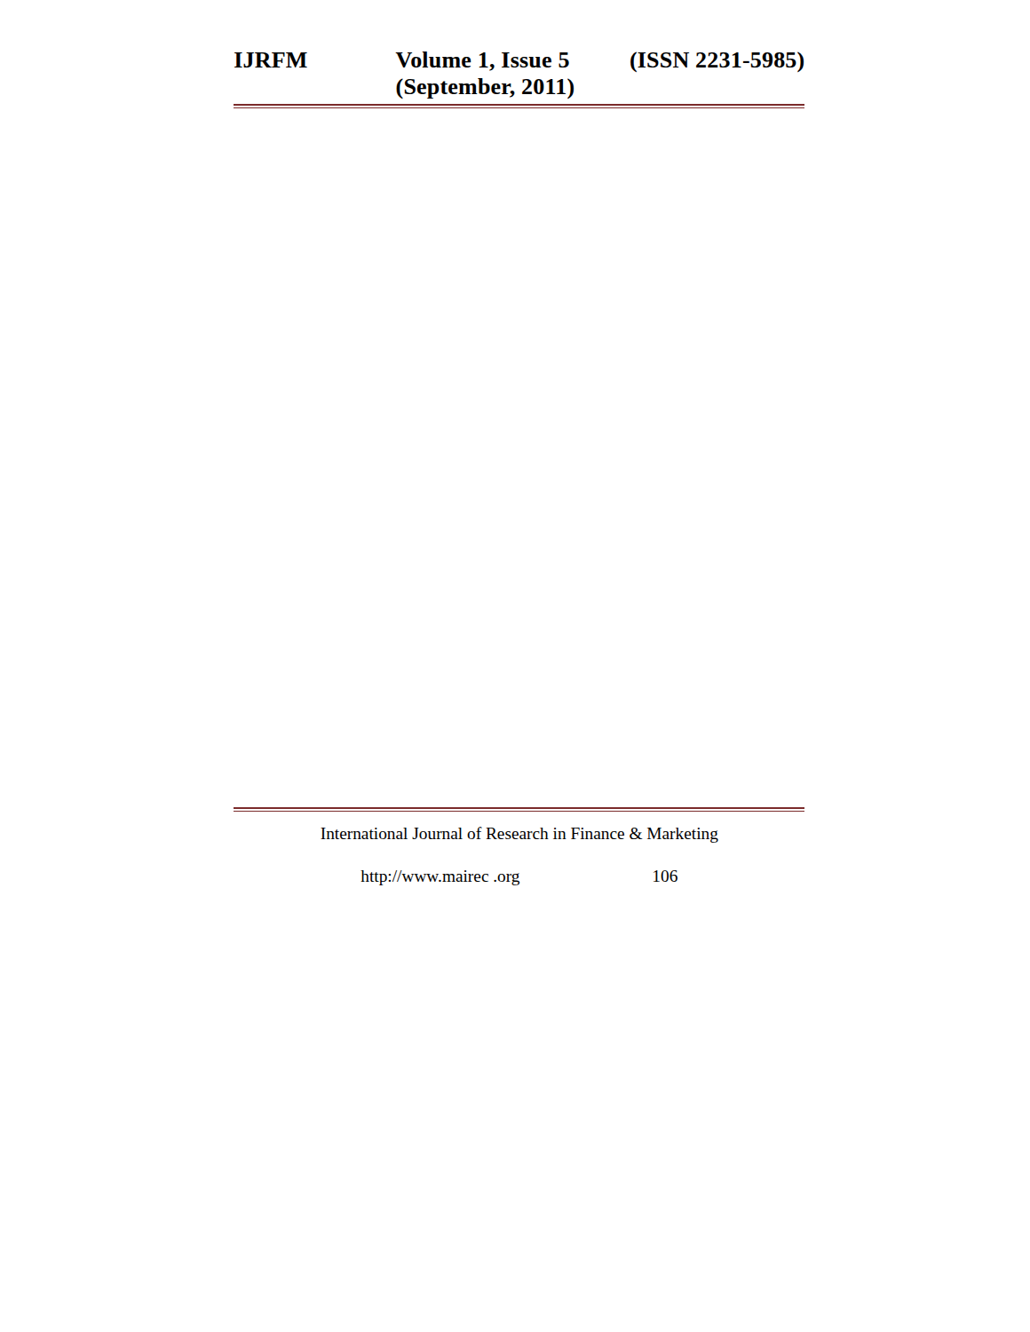IJRFM Volume 1, Issue 5 (September, 2011) (ISSN 2231-5985)
International Journal of Research in Finance & Marketing
http://www.mairec .org 106